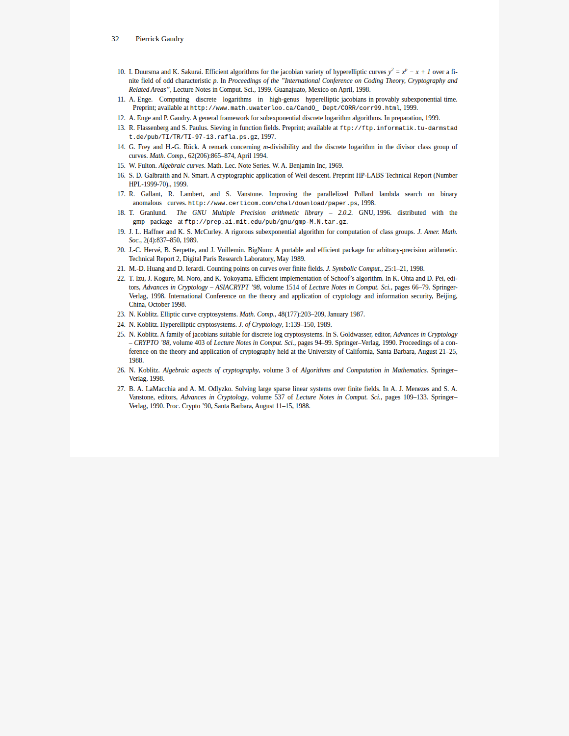32 Pierrick Gaudry
10. I. Duursma and K. Sakurai. Efficient algorithms for the jacobian variety of hyperelliptic curves y2 = xp − x + 1 over a finite field of odd characteristic p. In Proceedings of the ”International Conference on Coding Theory, Cryptography and Related Areas”, Lecture Notes in Comput. Sci., 1999. Guanajuato, Mexico on April, 1998.
11. A. Enge. Computing discrete logarithms in high-genus hyperelliptic jacobians in provably subexponential time. Preprint; available at http://www.math.uwaterloo.ca/CandO_ Dept/CORR/corr99.html, 1999.
12. A. Enge and P. Gaudry. A general framework for subexponential discrete logarithm algorithms. In preparation, 1999.
13. R. Flassenberg and S. Paulus. Sieving in function fields. Preprint; available at ftp://ftp.informatik.tu-darmstadt.de/pub/TI/TR/TI-97-13.rafla.ps.gz, 1997.
14. G. Frey and H.-G. Rück. A remark concerning m-divisibility and the discrete logarithm in the divisor class group of curves. Math. Comp., 62(206):865–874, April 1994.
15. W. Fulton. Algebraic curves. Math. Lec. Note Series. W. A. Benjamin Inc, 1969.
16. S. D. Galbraith and N. Smart. A cryptographic application of Weil descent. Preprint HP-LABS Technical Report (Number HPL-1999-70)., 1999.
17. R. Gallant, R. Lambert, and S. Vanstone. Improving the parallelized Pollard lambda search on binary anomalous curves. http://www.certicom.com/chal/download/paper.ps, 1998.
18. T. Granlund. The GNU Multiple Precision arithmetic library – 2.0.2. GNU, 1996. distributed with the gmp package at ftp://prep.ai.mit.edu/pub/gnu/gmp-M.N.tar.gz.
19. J. L. Haffner and K. S. McCurley. A rigorous subexponential algorithm for computation of class groups. J. Amer. Math. Soc., 2(4):837–850, 1989.
20. J.-C. Hervé, B. Serpette, and J. Vuillemin. BigNum: A portable and efficient package for arbitrary-precision arithmetic. Technical Report 2, Digital Paris Research Laboratory, May 1989.
21. M.-D. Huang and D. Ierardi. Counting points on curves over finite fields. J. Symbolic Comput., 25:1–21, 1998.
22. T. Izu, J. Kogure, M. Noro, and K. Yokoyama. Efficient implementation of Schoof’s algorithm. In K. Ohta and D. Pei, editors, Advances in Cryptology – ASIACRYPT ’98, volume 1514 of Lecture Notes in Comput. Sci., pages 66–79. Springer-Verlag, 1998. International Conference on the theory and application of cryptology and information security, Beijing, China, October 1998.
23. N. Koblitz. Elliptic curve cryptosystems. Math. Comp., 48(177):203–209, January 1987.
24. N. Koblitz. Hyperelliptic cryptosystems. J. of Cryptology, 1:139–150, 1989.
25. N. Koblitz. A family of jacobians suitable for discrete log cryptosystems. In S. Goldwasser, editor, Advances in Cryptology – CRYPTO ’88, volume 403 of Lecture Notes in Comput. Sci., pages 94–99. Springer–Verlag, 1990. Proceedings of a conference on the theory and application of cryptography held at the University of California, Santa Barbara, August 21–25, 1988.
26. N. Koblitz. Algebraic aspects of cryptography, volume 3 of Algorithms and Computation in Mathematics. Springer–Verlag, 1998.
27. B. A. LaMacchia and A. M. Odlyzko. Solving large sparse linear systems over finite fields. In A. J. Menezes and S. A. Vanstone, editors, Advances in Cryptology, volume 537 of Lecture Notes in Comput. Sci., pages 109–133. Springer–Verlag, 1990. Proc. Crypto ’90, Santa Barbara, August 11–15, 1988.